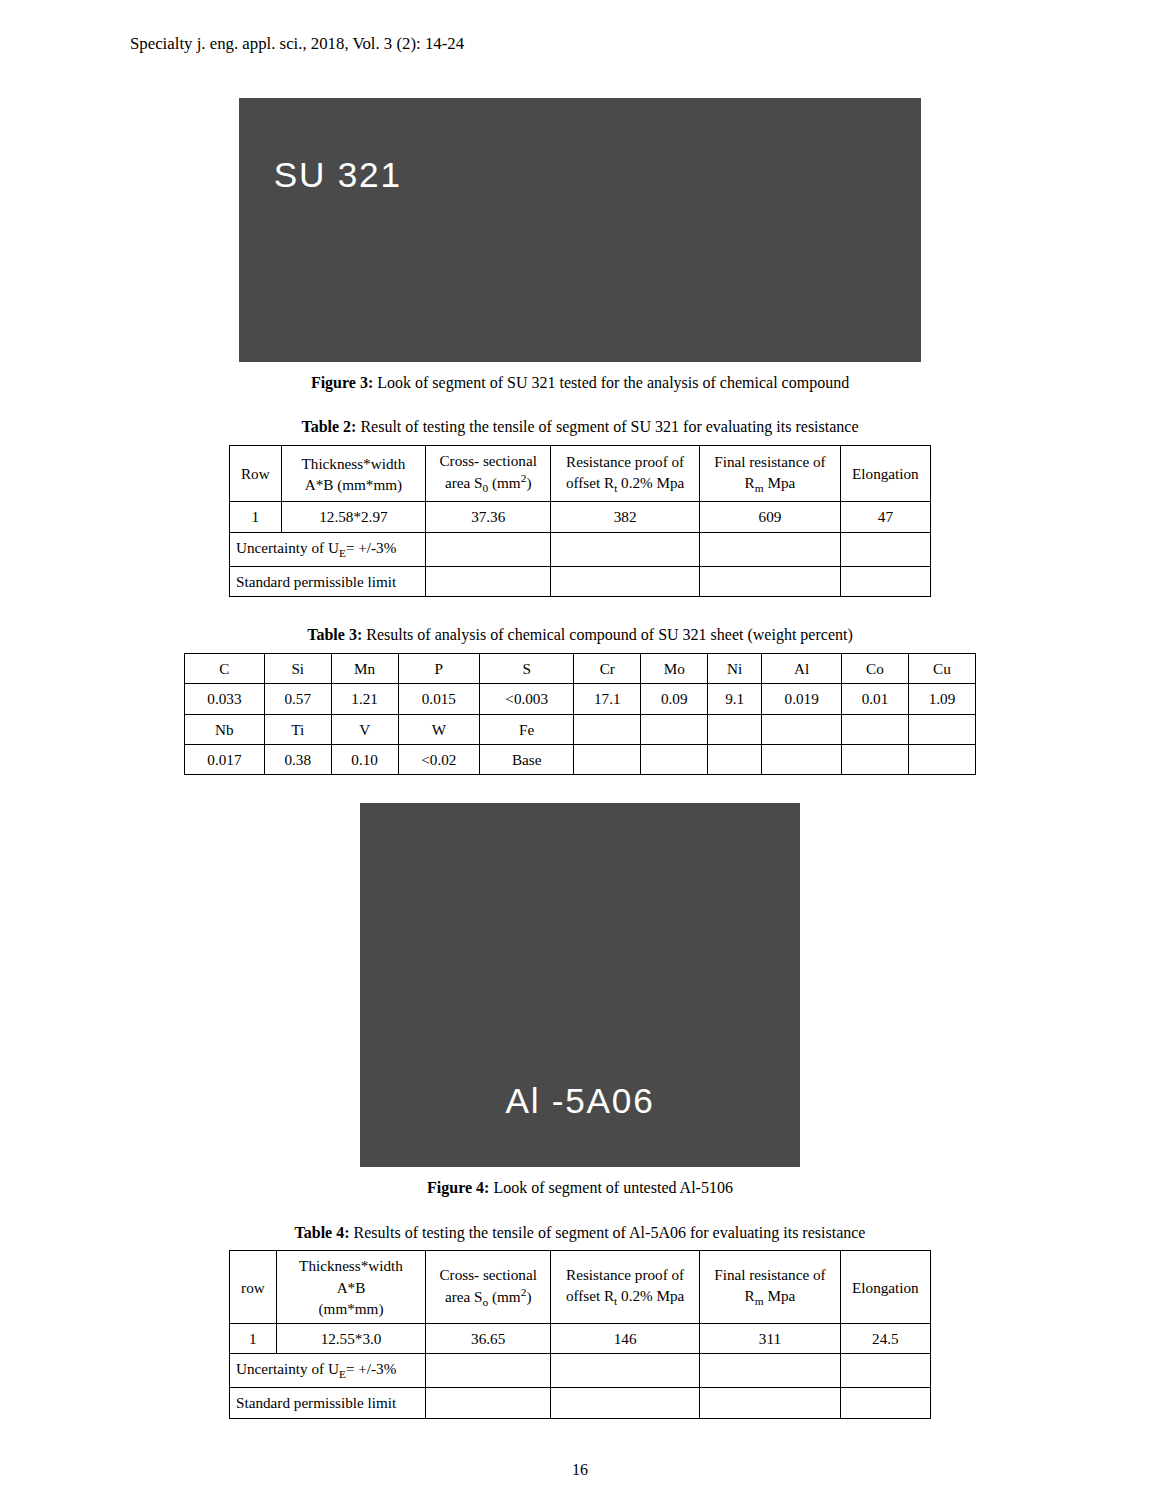Specialty j. eng. appl. sci., 2018, Vol. 3 (2): 14-24
SU 321
Figure 3: Look of segment of SU 321 tested for the analysis of chemical compound
Table 2: Result of testing the tensile of segment of SU 321 for evaluating its resistance
| Row | Thickness*width A*B (mm*mm) | Cross- sectional area S 0 (mm 2 ) | Resistance proof of offset R t 0.2% Mpa | Final resistance of R m Mpa | Elongation |
| --- | --- | --- | --- | --- | --- |
| 1 | 12.58*2.97 | 37.36 | 382 | 609 | 47 |
| Uncertainty of U E = +/-3% | | | | |
| Standard permissible limit | | | | |
Table 3: Results of analysis of chemical compound of SU 321 sheet (weight percent)
| C | Si | Mn | P | S | Cr | Mo | Ni | Al | Co | Cu |
| --- | --- | --- | --- | --- | --- | --- | --- | --- | --- | --- |
| 0.033 | 0.57 | 1.21 | 0.015 | <0.003 | 17.1 | 0.09 | 9.1 | 0.019 | 0.01 | 1.09 |
| Nb | Ti | V | W | Fe | | | | | | |
| 0.017 | 0.38 | 0.10 | <0.02 | Base | | | | | | |
Al -5A06
Figure 4: Look of segment of untested Al-5106
Table 4: Results of testing the tensile of segment of Al-5A06 for evaluating its resistance
| row | Thickness*width A*B (mm*mm) | Cross- sectional area S o (mm 2 ) | Resistance proof of offset R t 0.2% Mpa | Final resistance of R m Mpa | Elongation |
| --- | --- | --- | --- | --- | --- |
| 1 | 12.55*3.0 | 36.65 | 146 | 311 | 24.5 |
| Uncertainty of U E = +/-3% | | | | |
| Standard permissible limit | | | | |
16